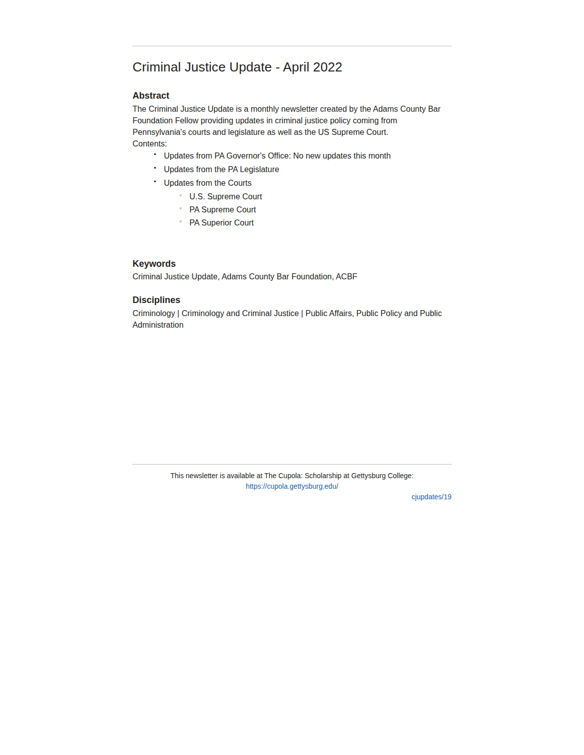Criminal Justice Update - April 2022
Abstract
The Criminal Justice Update is a monthly newsletter created by the Adams County Bar Foundation Fellow providing updates in criminal justice policy coming from Pennsylvania's courts and legislature as well as the US Supreme Court.
Contents:
Updates from PA Governor's Office: No new updates this month
Updates from the PA Legislature
Updates from the Courts
U.S. Supreme Court
PA Supreme Court
PA Superior Court
Keywords
Criminal Justice Update, Adams County Bar Foundation, ACBF
Disciplines
Criminology | Criminology and Criminal Justice | Public Affairs, Public Policy and Public Administration
This newsletter is available at The Cupola: Scholarship at Gettysburg College: https://cupola.gettysburg.edu/
cjupdates/19